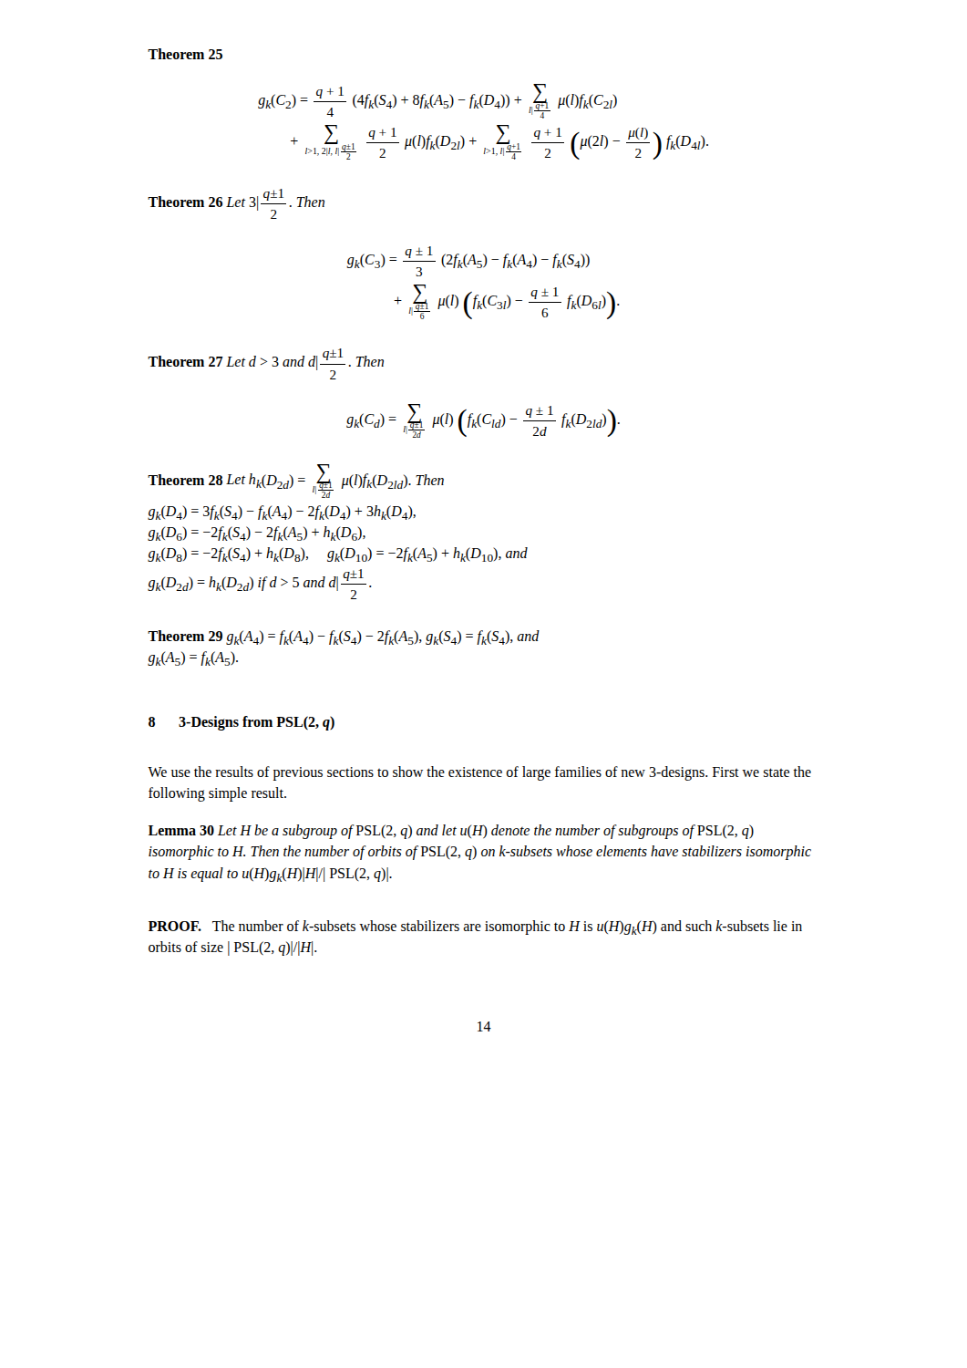Theorem 25
gk(C2) = q + 14 (4fk(S4) + 8fk(A5) − fk(D4)) + ∑l|q+14 μ(l)fk(C2l)
+ ∑l>1, 2|l, l|q±12 q + 12 μ(l)fk(D2l) + ∑l>1, l|q+14 q + 12 (μ(2l) − μ(l) 2) fk(D4l).
Theorem 26 Let 3|q±12. Then
gk(C3) = q ± 13 (2fk(A5) − fk(A4) − fk(S4))
+ ∑l|q±16 μ(l) (fk(C3l) − q ± 16 fk(D6l)).
Theorem 27 Let d > 3 and d|q±12. Then
gk(Cd) = ∑l|q±12d μ(l) (fk(Cld) − q ± 12d fk(D2ld)).
Theorem 28 Let hk(D2d) = ∑l|q±12d μ(l)fk(D2ld). Then
gk(D4) = 3fk(S4) − fk(A4) − 2fk(D4) + 3hk(D4),
gk(D6) = −2fk(S4) − 2fk(A5) + hk(D6),
gk(D8) = −2fk(S4) + hk(D8), gk(D10) = −2fk(A5) + hk(D10), and
gk(D2d) = hk(D2d) if d > 5 and d|q±12.
Theorem 29 gk(A4) = fk(A4) − fk(S4) − 2fk(A5), gk(S4) = fk(S4), and
gk(A5) = fk(A5).
83-Designs from PSL(2, q)
We use the results of previous sections to show the existence of large families of new 3-designs. First we state the following simple result.
Lemma 30 Let H be a subgroup of PSL(2, q) and let u(H) denote the number of subgroups of PSL(2, q) isomorphic to H. Then the number of orbits of PSL(2, q) on k-subsets whose elements have stabilizers isomorphic to H is equal to u(H)gk(H)|H|/| PSL(2, q)|.
PROOF. The number of k-subsets whose stabilizers are isomorphic to H is u(H)gk(H) and such k-subsets lie in orbits of size | PSL(2, q)|/|H|.
14